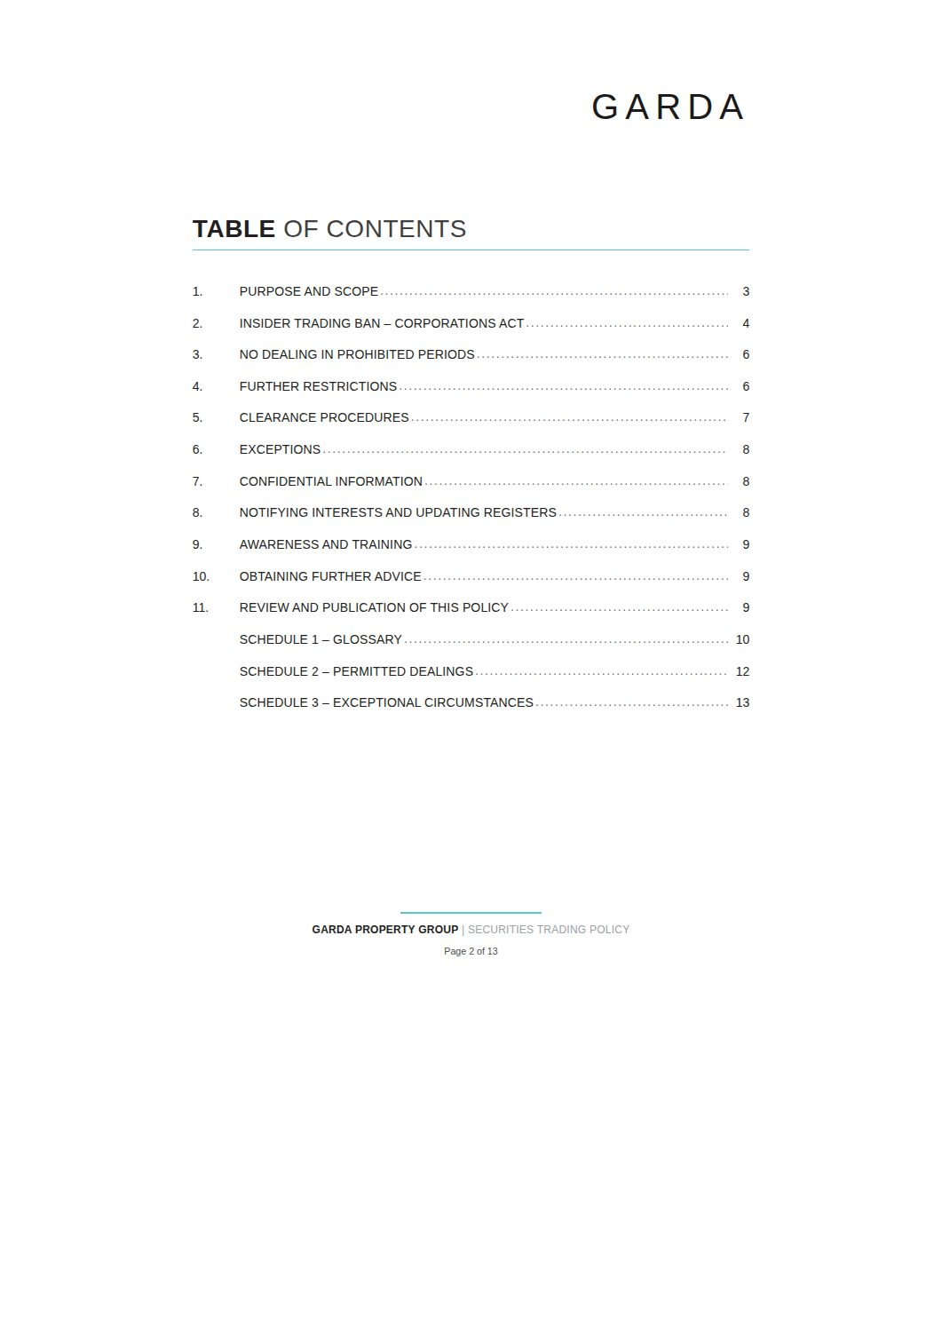GARDA
TABLE OF CONTENTS
1. Purpose and scope .................................................................................................. 3
2. Insider trading ban – Corporations Act ........................................................... 4
3. No dealing in prohibited periods .......................................................................... 6
4. Further restrictions ................................................................................................. 6
5. Clearance procedures ........................................................................................... 7
6. Exceptions ......................................................................................................... 8
7. Confidential information ......................................................................................... 8
8. Notifying interests and updating registers ................................................... 8
9. Awareness and training .......................................................................................... 9
10. Obtaining further advice ......................................................................................... 9
11. Review and publication of this policy .............................................................. 9
Schedule 1 – Glossary ..................................................................................................... 10
Schedule 2 – Permitted dealings ................................................................................. 12
Schedule 3 – Exceptional circumstances ............................................................... 13
GARDA PROPERTY GROUP | SECURITIES TRADING POLICY
Page 2 of 13